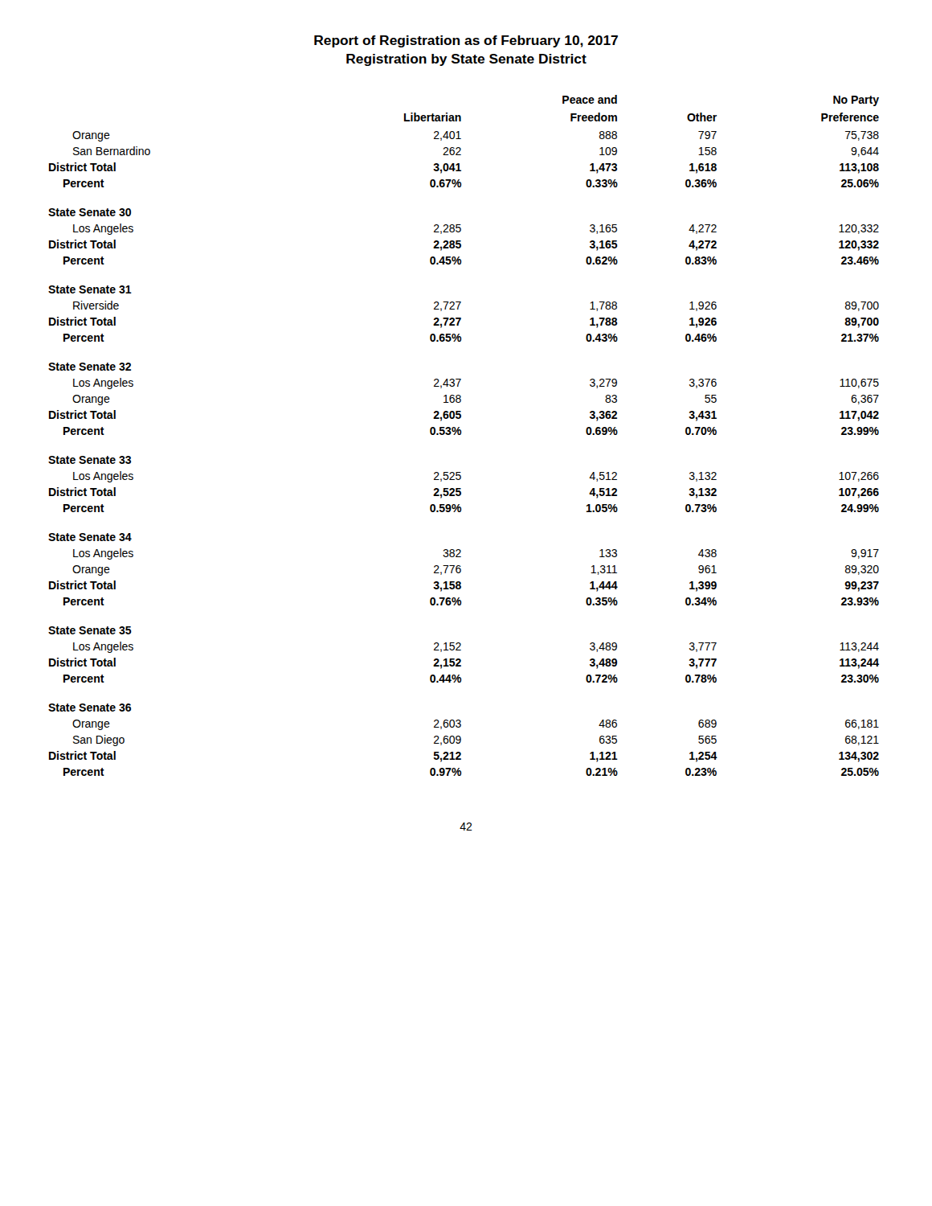Report of Registration as of February 10, 2017
Registration by State Senate District
| | | Peace and | | No Party |
| --- | --- | --- | --- | --- |
| | Libertarian | Freedom | Other | Preference |
| Orange | 2,401 | 888 | 797 | 75,738 |
| San Bernardino | 262 | 109 | 158 | 9,644 |
| District Total | 3,041 | 1,473 | 1,618 | 113,108 |
| Percent | 0.67% | 0.33% | 0.36% | 25.06% |
| State Senate 30 |
| Los Angeles | 2,285 | 3,165 | 4,272 | 120,332 |
| District Total | 2,285 | 3,165 | 4,272 | 120,332 |
| Percent | 0.45% | 0.62% | 0.83% | 23.46% |
| State Senate 31 |
| Riverside | 2,727 | 1,788 | 1,926 | 89,700 |
| District Total | 2,727 | 1,788 | 1,926 | 89,700 |
| Percent | 0.65% | 0.43% | 0.46% | 21.37% |
| State Senate 32 |
| Los Angeles | 2,437 | 3,279 | 3,376 | 110,675 |
| Orange | 168 | 83 | 55 | 6,367 |
| District Total | 2,605 | 3,362 | 3,431 | 117,042 |
| Percent | 0.53% | 0.69% | 0.70% | 23.99% |
| State Senate 33 |
| Los Angeles | 2,525 | 4,512 | 3,132 | 107,266 |
| District Total | 2,525 | 4,512 | 3,132 | 107,266 |
| Percent | 0.59% | 1.05% | 0.73% | 24.99% |
| State Senate 34 |
| Los Angeles | 382 | 133 | 438 | 9,917 |
| Orange | 2,776 | 1,311 | 961 | 89,320 |
| District Total | 3,158 | 1,444 | 1,399 | 99,237 |
| Percent | 0.76% | 0.35% | 0.34% | 23.93% |
| State Senate 35 |
| Los Angeles | 2,152 | 3,489 | 3,777 | 113,244 |
| District Total | 2,152 | 3,489 | 3,777 | 113,244 |
| Percent | 0.44% | 0.72% | 0.78% | 23.30% |
| State Senate 36 |
| Orange | 2,603 | 486 | 689 | 66,181 |
| San Diego | 2,609 | 635 | 565 | 68,121 |
| District Total | 5,212 | 1,121 | 1,254 | 134,302 |
| Percent | 0.97% | 0.21% | 0.23% | 25.05% |
42